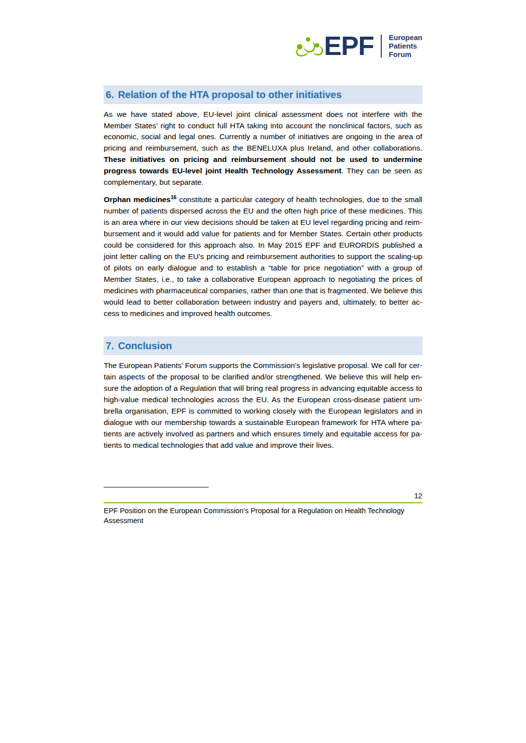EPF
European
Patients
Forum
6. Relation of the HTA proposal to other initiatives
As we have stated above, EU-level joint clinical assessment does not interfere with the Member States’ right to conduct full HTA taking into account the nonclinical factors, such as economic, social and legal ones. Currently a number of initiatives are ongoing in the area of pricing and reimbursement, such as the BENELUXA plus Ireland, and other collaborations. These initiatives on pricing and reimbursement should not be used to undermine progress towards EU-level joint Health Technology Assessment. They can be seen as complementary, but separate.
Orphan medicines16 constitute a particular category of health technologies, due to the small number of patients dispersed across the EU and the often high price of these medicines. This is an area where in our view decisions should be taken at EU level regarding pricing and reimbursement and it would add value for patients and for Member States. Certain other products could be considered for this approach also. In May 2015 EPF and EURORDIS published a joint letter calling on the EU’s pricing and reimbursement authorities to support the scaling-up of pilots on early dialogue and to establish a “table for price negotiation” with a group of Member States, i.e., to take a collaborative European approach to negotiating the prices of medicines with pharmaceutical companies, rather than one that is fragmented. We believe this would lead to better collaboration between industry and payers and, ultimately, to better access to medicines and improved health outcomes.
7. Conclusion
The European Patients’ Forum supports the Commission’s legislative proposal. We call for certain aspects of the proposal to be clarified and/or strengthened. We believe this will help ensure the adoption of a Regulation that will bring real progress in advancing equitable access to high-value medical technologies across the EU. As the European cross-disease patient umbrella organisation, EPF is committed to working closely with the European legislators and in dialogue with our membership towards a sustainable European framework for HTA where patients are actively involved as partners and which ensures timely and equitable access for patients to medical technologies that add value and improve their lives.
12
EPF Position on the European Commission’s Proposal for a Regulation on Health Technology Assessment